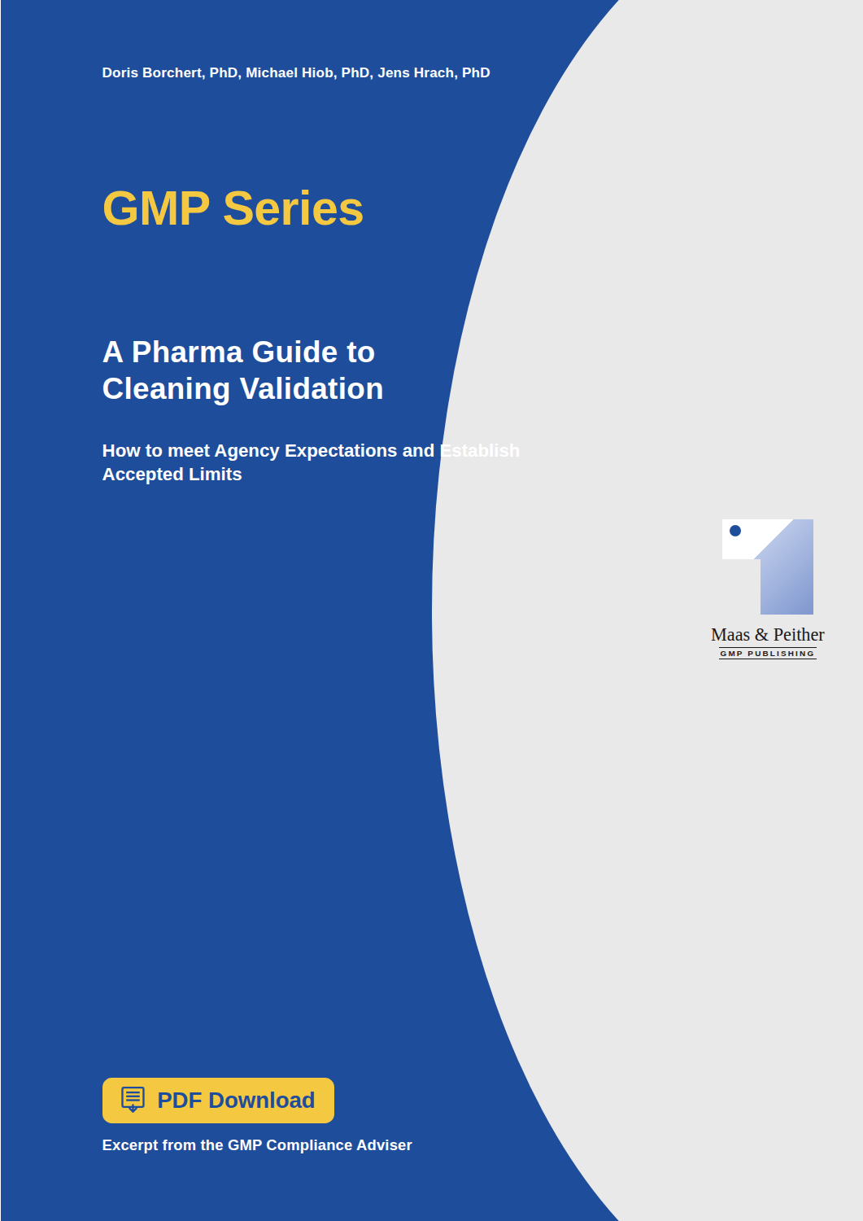Doris Borchert, PhD, Michael Hiob, PhD, Jens Hrach, PhD
GMP Series
A Pharma Guide to
Cleaning Validation
How to meet Agency Expectations and Establish Accepted Limits
Maas & Peither
GMP PUBLISHING
PDF Download
Excerpt from the GMP Compliance Adviser